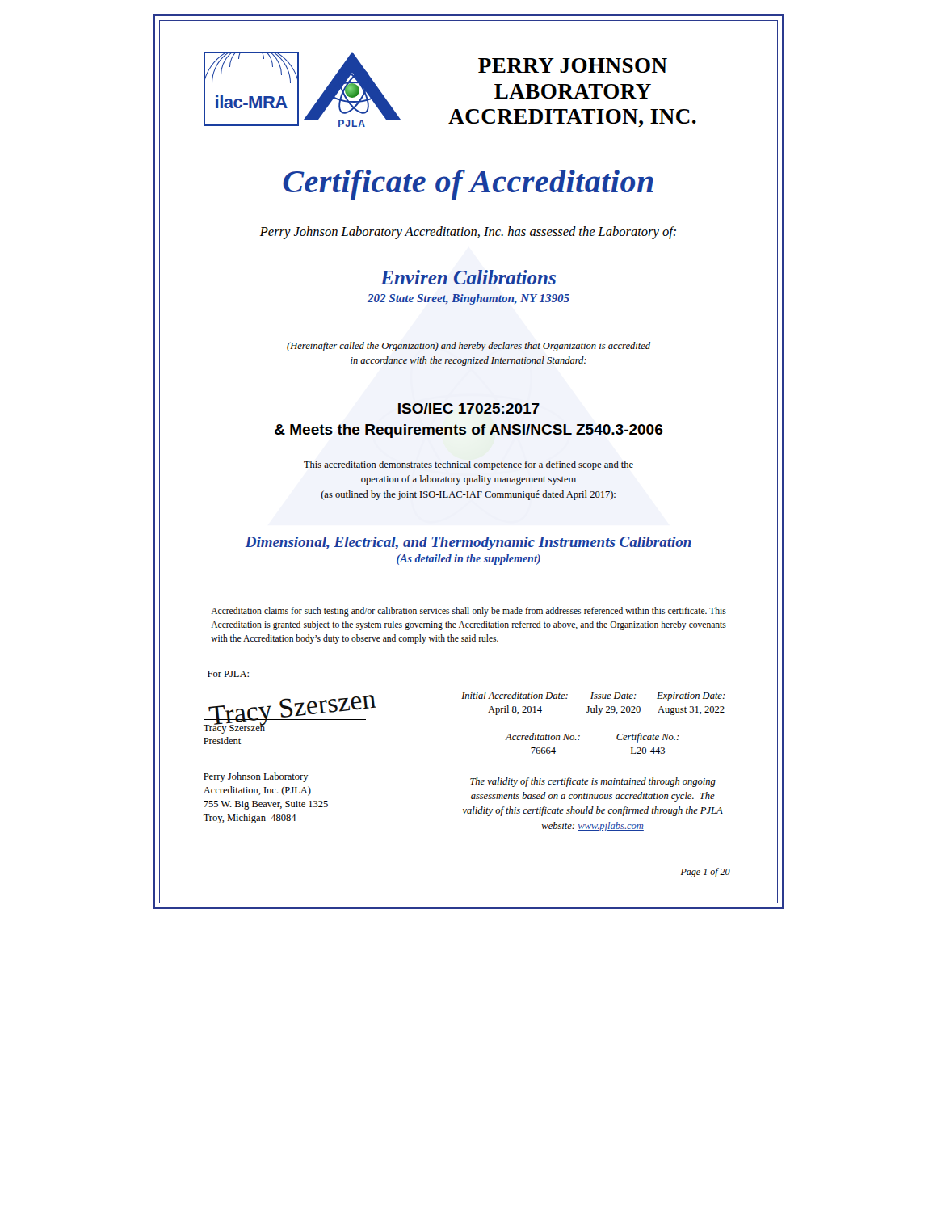ilac-MRA
PJLA
PERRY JOHNSON LABORATORY
ACCREDITATION, INC.
Certificate of Accreditation
Perry Johnson Laboratory Accreditation, Inc. has assessed the Laboratory of:
Enviren Calibrations
202 State Street, Binghamton, NY 13905
(Hereinafter called the Organization) and hereby declares that Organization is accredited
in accordance with the recognized International Standard:
ISO/IEC 17025:2017
& Meets the Requirements of ANSI/NCSL Z540.3-2006
This accreditation demonstrates technical competence for a defined scope and the
operation of a laboratory quality management system
(as outlined by the joint ISO-ILAC-IAF Communiqué dated April 2017):
Dimensional, Electrical, and Thermodynamic Instruments Calibration
(As detailed in the supplement)
Accreditation claims for such testing and/or calibration services shall only be made from addresses referenced within this certificate. This Accreditation is granted subject to the system rules governing the Accreditation referred to above, and the Organization hereby covenants with the Accreditation body’s duty to observe and comply with the said rules.
For PJLA:
Tracy Szerszen
Tracy Szerszen
President
Perry Johnson Laboratory
Accreditation, Inc. (PJLA)
755 W. Big Beaver, Suite 1325
Troy, Michigan 48084
| Initial Accreditation Date: | Issue Date: | Expiration Date: |
| --- | --- | --- |
| April 8, 2014 | July 29, 2020 | August 31, 2022 |
| Accreditation No.: | Certificate No.: |
| --- | --- |
| 76664 | L20-443 |
The validity of this certificate is maintained through ongoing assessments based on a continuous accreditation cycle. The validity of this certificate should be confirmed through the PJLA website: www.pjlabs.com
Page 1 of 20